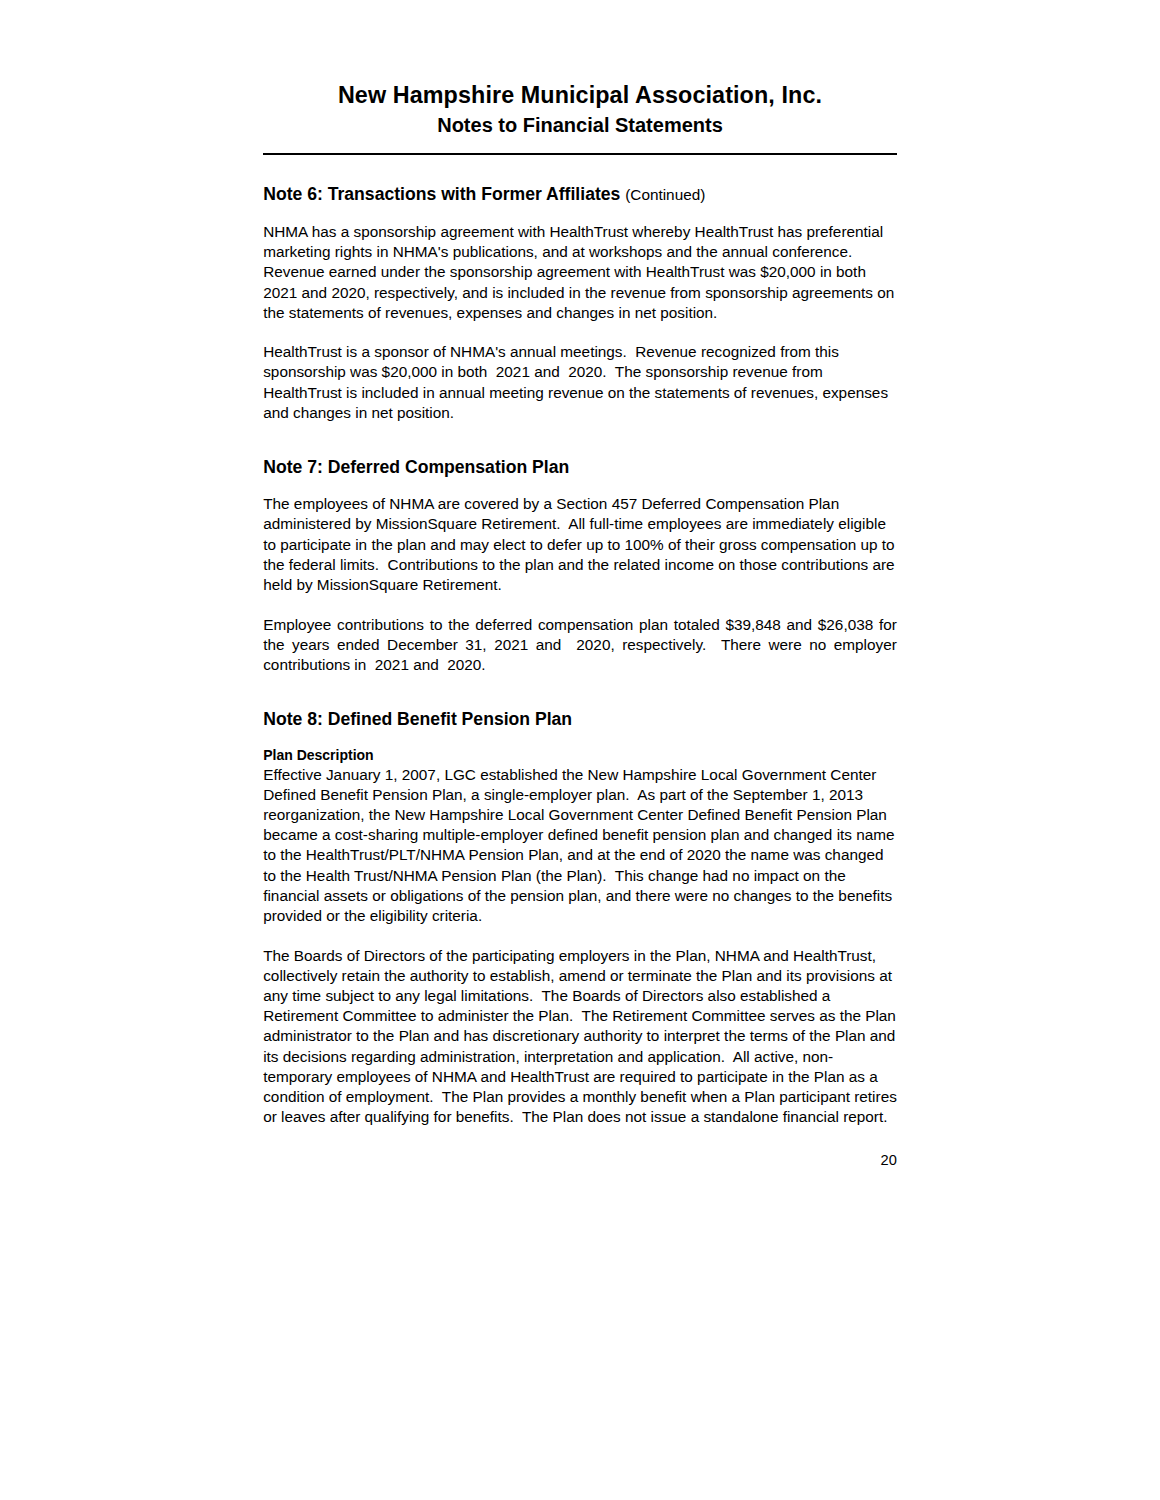New Hampshire Municipal Association, Inc.
Notes to Financial Statements
Note 6: Transactions with Former Affiliates (Continued)
NHMA has a sponsorship agreement with HealthTrust whereby HealthTrust has preferential marketing rights in NHMA's publications, and at workshops and the annual conference. Revenue earned under the sponsorship agreement with HealthTrust was $20,000 in both 2021 and 2020, respectively, and is included in the revenue from sponsorship agreements on the statements of revenues, expenses and changes in net position.
HealthTrust is a sponsor of NHMA's annual meetings. Revenue recognized from this sponsorship was $20,000 in both 2021 and 2020. The sponsorship revenue from HealthTrust is included in annual meeting revenue on the statements of revenues, expenses and changes in net position.
Note 7: Deferred Compensation Plan
The employees of NHMA are covered by a Section 457 Deferred Compensation Plan administered by MissionSquare Retirement. All full-time employees are immediately eligible to participate in the plan and may elect to defer up to 100% of their gross compensation up to the federal limits. Contributions to the plan and the related income on those contributions are held by MissionSquare Retirement.
Employee contributions to the deferred compensation plan totaled $39,848 and $26,038 for the years ended December 31, 2021 and 2020, respectively. There were no employer contributions in 2021 and 2020.
Note 8: Defined Benefit Pension Plan
Plan Description
Effective January 1, 2007, LGC established the New Hampshire Local Government Center Defined Benefit Pension Plan, a single-employer plan. As part of the September 1, 2013 reorganization, the New Hampshire Local Government Center Defined Benefit Pension Plan became a cost-sharing multiple-employer defined benefit pension plan and changed its name to the HealthTrust/PLT/NHMA Pension Plan, and at the end of 2020 the name was changed to the Health Trust/NHMA Pension Plan (the Plan). This change had no impact on the financial assets or obligations of the pension plan, and there were no changes to the benefits provided or the eligibility criteria.
The Boards of Directors of the participating employers in the Plan, NHMA and HealthTrust, collectively retain the authority to establish, amend or terminate the Plan and its provisions at any time subject to any legal limitations. The Boards of Directors also established a Retirement Committee to administer the Plan. The Retirement Committee serves as the Plan administrator to the Plan and has discretionary authority to interpret the terms of the Plan and its decisions regarding administration, interpretation and application. All active, non-temporary employees of NHMA and HealthTrust are required to participate in the Plan as a condition of employment. The Plan provides a monthly benefit when a Plan participant retires or leaves after qualifying for benefits. The Plan does not issue a standalone financial report.
20